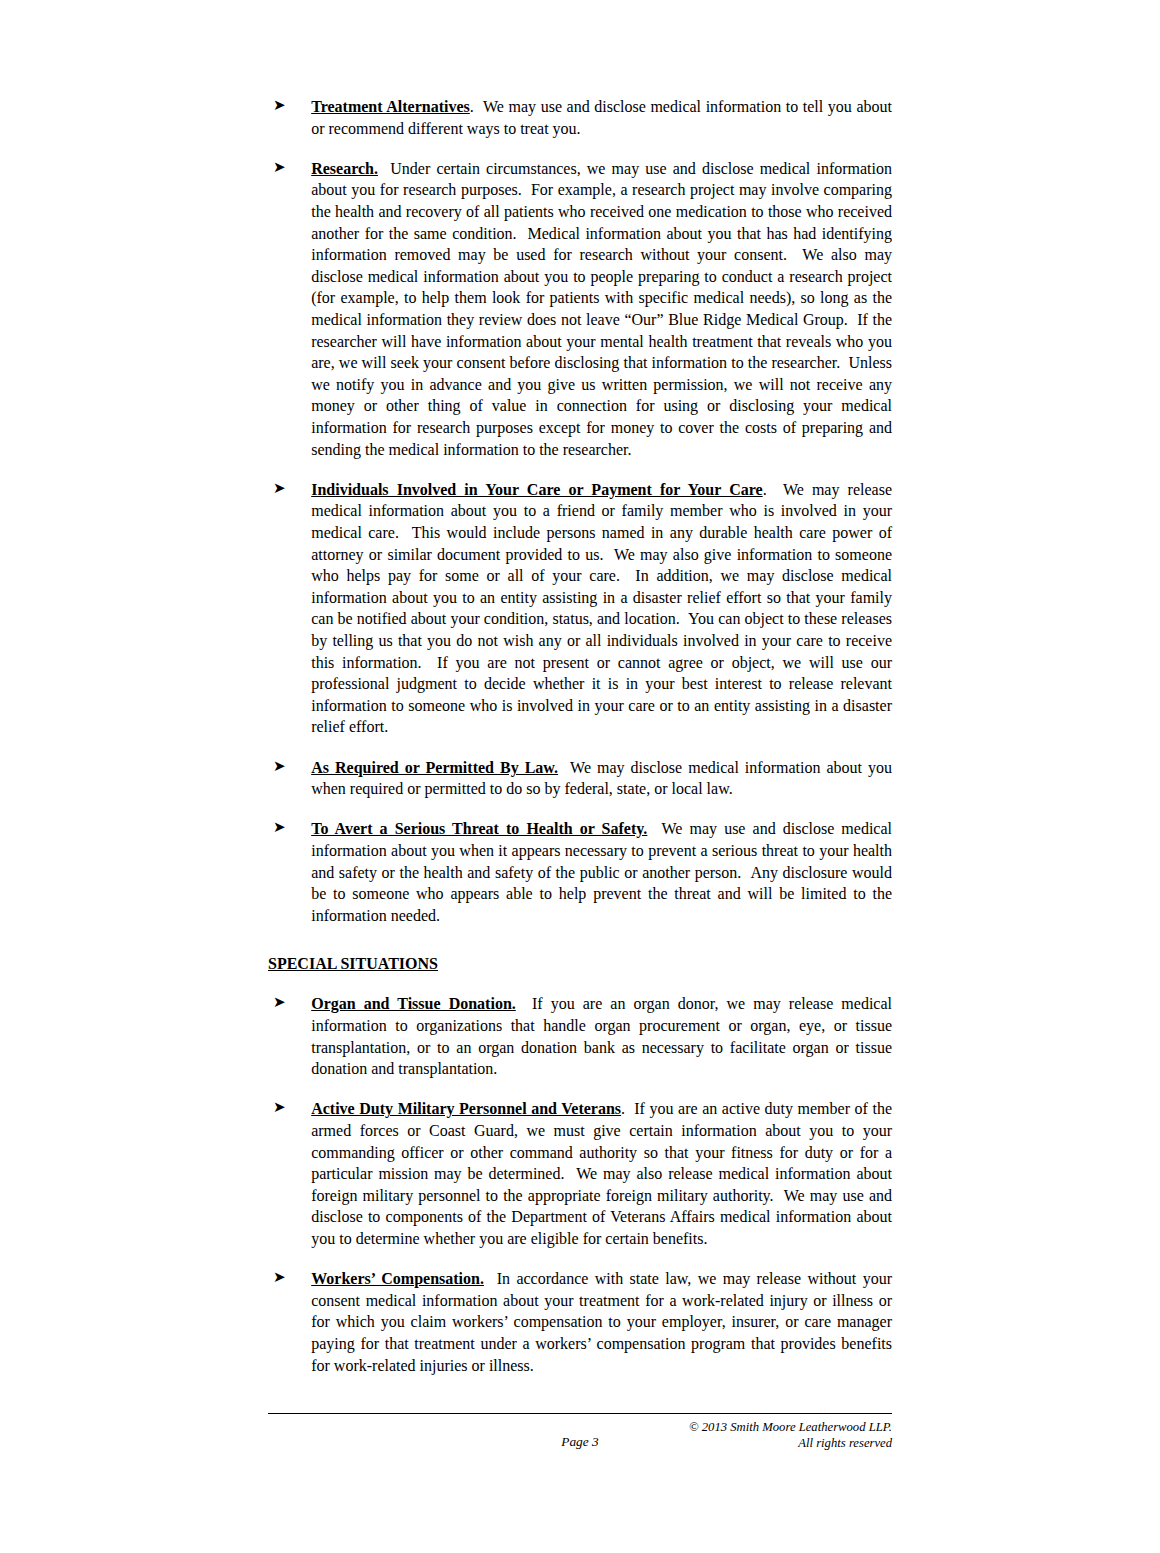Treatment Alternatives. We may use and disclose medical information to tell you about or recommend different ways to treat you.
Research. Under certain circumstances, we may use and disclose medical information about you for research purposes. For example, a research project may involve comparing the health and recovery of all patients who received one medication to those who received another for the same condition. Medical information about you that has had identifying information removed may be used for research without your consent. We also may disclose medical information about you to people preparing to conduct a research project (for example, to help them look for patients with specific medical needs), so long as the medical information they review does not leave “Our” Blue Ridge Medical Group. If the researcher will have information about your mental health treatment that reveals who you are, we will seek your consent before disclosing that information to the researcher. Unless we notify you in advance and you give us written permission, we will not receive any money or other thing of value in connection for using or disclosing your medical information for research purposes except for money to cover the costs of preparing and sending the medical information to the researcher.
Individuals Involved in Your Care or Payment for Your Care. We may release medical information about you to a friend or family member who is involved in your medical care. This would include persons named in any durable health care power of attorney or similar document provided to us. We may also give information to someone who helps pay for some or all of your care. In addition, we may disclose medical information about you to an entity assisting in a disaster relief effort so that your family can be notified about your condition, status, and location. You can object to these releases by telling us that you do not wish any or all individuals involved in your care to receive this information. If you are not present or cannot agree or object, we will use our professional judgment to decide whether it is in your best interest to release relevant information to someone who is involved in your care or to an entity assisting in a disaster relief effort.
As Required or Permitted By Law. We may disclose medical information about you when required or permitted to do so by federal, state, or local law.
To Avert a Serious Threat to Health or Safety. We may use and disclose medical information about you when it appears necessary to prevent a serious threat to your health and safety or the health and safety of the public or another person. Any disclosure would be to someone who appears able to help prevent the threat and will be limited to the information needed.
SPECIAL SITUATIONS
Organ and Tissue Donation. If you are an organ donor, we may release medical information to organizations that handle organ procurement or organ, eye, or tissue transplantation, or to an organ donation bank as necessary to facilitate organ or tissue donation and transplantation.
Active Duty Military Personnel and Veterans. If you are an active duty member of the armed forces or Coast Guard, we must give certain information about you to your commanding officer or other command authority so that your fitness for duty or for a particular mission may be determined. We may also release medical information about foreign military personnel to the appropriate foreign military authority. We may use and disclose to components of the Department of Veterans Affairs medical information about you to determine whether you are eligible for certain benefits.
Workers’ Compensation. In accordance with state law, we may release without your consent medical information about your treatment for a work-related injury or illness or for which you claim workers’ compensation to your employer, insurer, or care manager paying for that treatment under a workers’ compensation program that provides benefits for work-related injuries or illness.
© 2013 Smith Moore Leatherwood LLP.
All rights reserved
Page 3